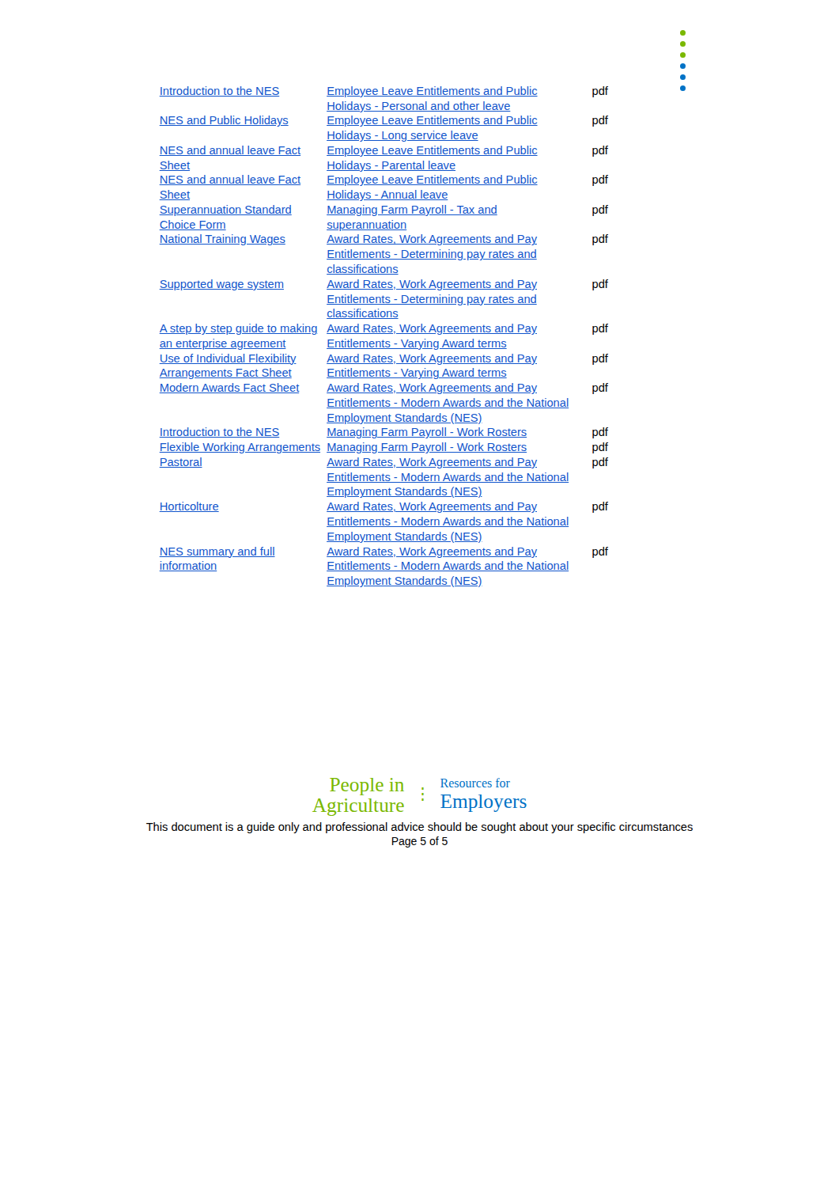| Introduction to the NES | Employee Leave Entitlements and Public Holidays - Personal and other leave | pdf |
| NES and Public Holidays | Employee Leave Entitlements and Public Holidays - Long service leave | pdf |
| NES and annual leave Fact Sheet | Employee Leave Entitlements and Public Holidays - Parental leave | pdf |
| NES and annual leave Fact Sheet | Employee Leave Entitlements and Public Holidays - Annual leave | pdf |
| Superannuation Standard Choice Form | Managing Farm Payroll - Tax and superannuation | pdf |
| National Training Wages | Award Rates, Work Agreements and Pay Entitlements - Determining pay rates and classifications | pdf |
| Supported wage system | Award Rates, Work Agreements and Pay Entitlements - Determining pay rates and classifications | pdf |
| A step by step guide to making an enterprise agreement | Award Rates, Work Agreements and Pay Entitlements - Varying Award terms | pdf |
| Use of Individual Flexibility Arrangements Fact Sheet | Award Rates, Work Agreements and Pay Entitlements - Varying Award terms | pdf |
| Modern Awards Fact Sheet | Award Rates, Work Agreements and Pay Entitlements - Modern Awards and the National Employment Standards (NES) | pdf |
| Introduction to the NES | Managing Farm Payroll - Work Rosters | pdf |
| Flexible Working Arrangements | Managing Farm Payroll - Work Rosters | pdf |
| Pastoral | Award Rates, Work Agreements and Pay Entitlements - Modern Awards and the National Employment Standards (NES) | pdf |
| Horticolture | Award Rates, Work Agreements and Pay Entitlements - Modern Awards and the National Employment Standards (NES) | pdf |
| NES summary and full information | Award Rates, Work Agreements and Pay Entitlements - Modern Awards and the National Employment Standards (NES) | pdf |
People in
Agriculture
⋮
Resources for
Employers
This document is a guide only and professional advice should be sought about your specific circumstances
Page 5 of 5